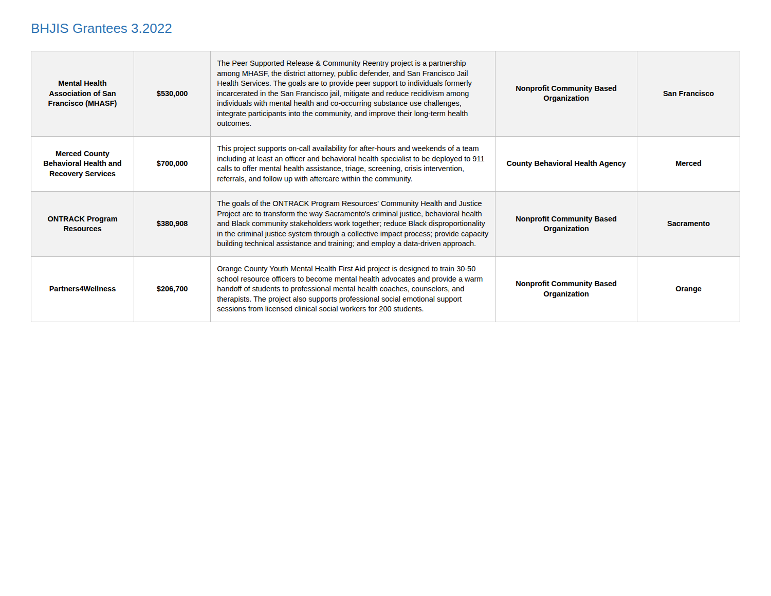BHJIS Grantees 3.2022
| Mental Health Association of San Francisco (MHASF) | $530,000 | The Peer Supported Release & Community Reentry project is a partnership among MHASF, the district attorney, public defender, and San Francisco Jail Health Services. The goals are to provide peer support to individuals formerly incarcerated in the San Francisco jail, mitigate and reduce recidivism among individuals with mental health and co-occurring substance use challenges, integrate participants into the community, and improve their long-term health outcomes. | Nonprofit Community Based Organization | San Francisco |
| Merced County Behavioral Health and Recovery Services | $700,000 | This project supports on-call availability for after-hours and weekends of a team including at least an officer and behavioral health specialist to be deployed to 911 calls to offer mental health assistance, triage, screening, crisis intervention, referrals, and follow up with aftercare within the community. | County Behavioral Health Agency | Merced |
| ONTRACK Program Resources | $380,908 | The goals of the ONTRACK Program Resources' Community Health and Justice Project are to transform the way Sacramento's criminal justice, behavioral health and Black community stakeholders work together; reduce Black disproportionality in the criminal justice system through a collective impact process; provide capacity building technical assistance and training; and employ a data-driven approach. | Nonprofit Community Based Organization | Sacramento |
| Partners4Wellness | $206,700 | Orange County Youth Mental Health First Aid project is designed to train 30-50 school resource officers to become mental health advocates and provide a warm handoff of students to professional mental health coaches, counselors, and therapists. The project also supports professional social emotional support sessions from licensed clinical social workers for 200 students. | Nonprofit Community Based Organization | Orange |